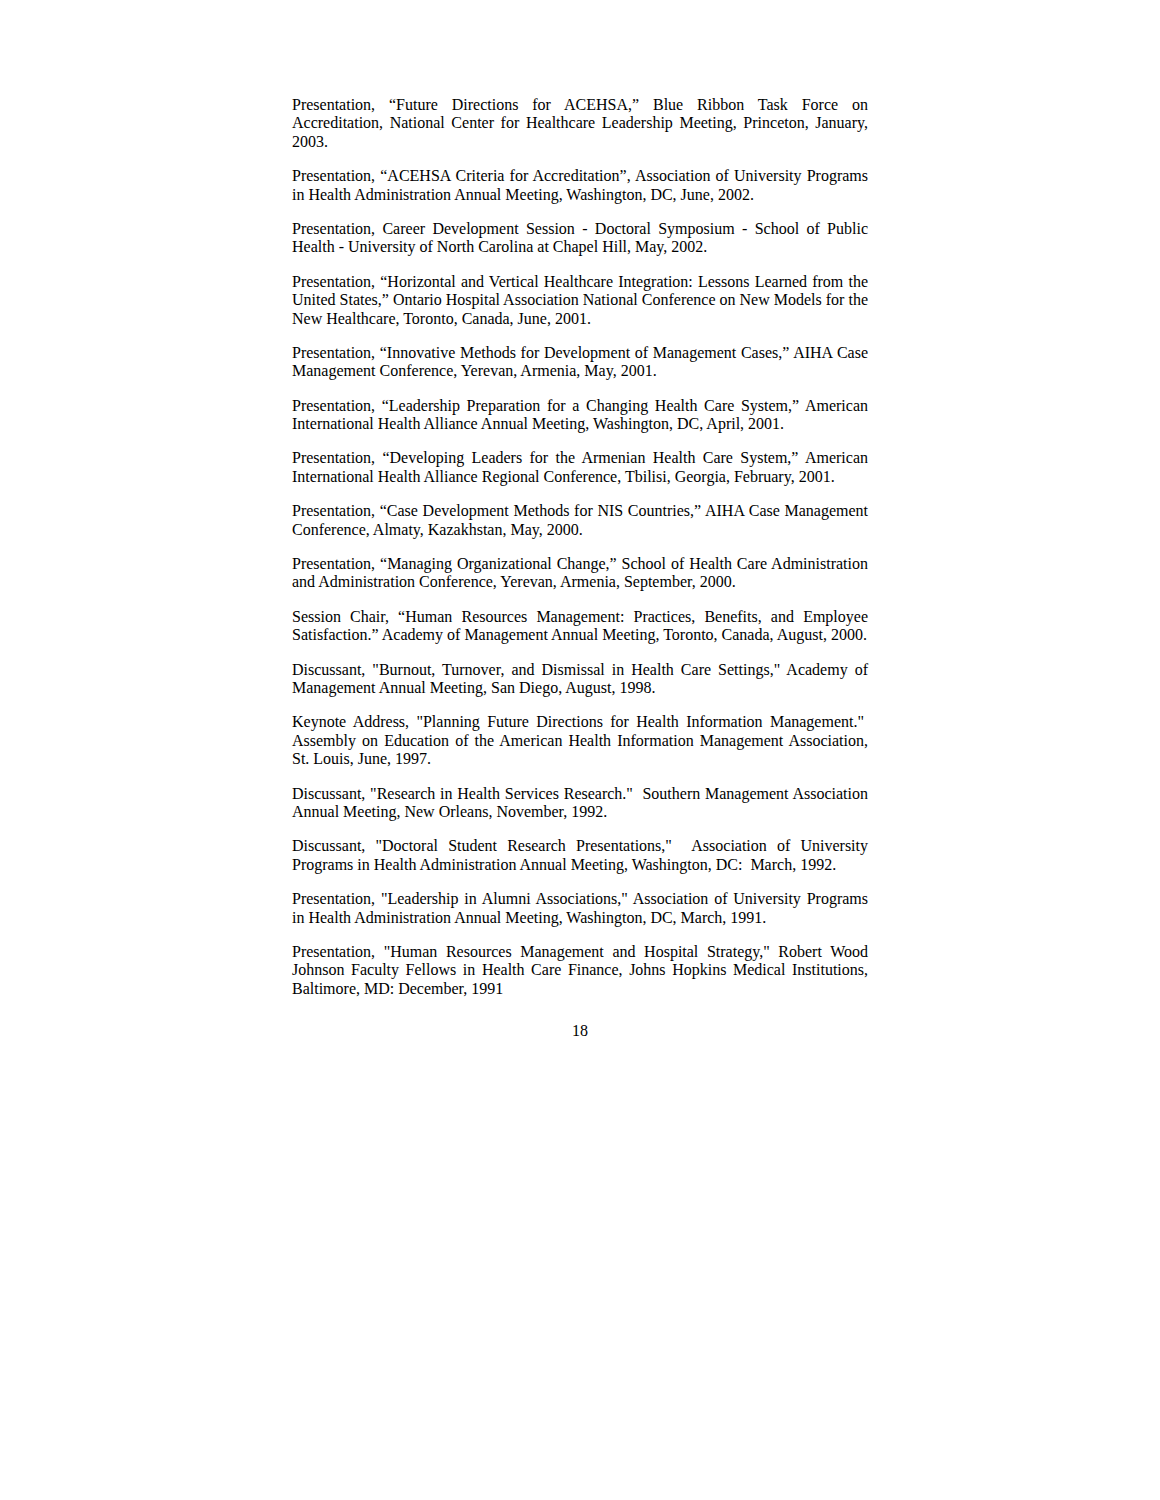Presentation, “Future Directions for ACEHSA,” Blue Ribbon Task Force on Accreditation, National Center for Healthcare Leadership Meeting, Princeton, January, 2003.
Presentation, “ACEHSA Criteria for Accreditation”, Association of University Programs in Health Administration Annual Meeting, Washington, DC, June, 2002.
Presentation, Career Development Session - Doctoral Symposium - School of Public Health - University of North Carolina at Chapel Hill, May, 2002.
Presentation, “Horizontal and Vertical Healthcare Integration: Lessons Learned from the United States,” Ontario Hospital Association National Conference on New Models for the New Healthcare, Toronto, Canada, June, 2001.
Presentation, “Innovative Methods for Development of Management Cases,” AIHA Case Management Conference, Yerevan, Armenia, May, 2001.
Presentation, “Leadership Preparation for a Changing Health Care System,” American International Health Alliance Annual Meeting, Washington, DC, April, 2001.
Presentation, “Developing Leaders for the Armenian Health Care System,” American International Health Alliance Regional Conference, Tbilisi, Georgia, February, 2001.
Presentation, “Case Development Methods for NIS Countries,” AIHA Case Management Conference, Almaty, Kazakhstan, May, 2000.
Presentation, “Managing Organizational Change,” School of Health Care Administration and Administration Conference, Yerevan, Armenia, September, 2000.
Session Chair, “Human Resources Management: Practices, Benefits, and Employee Satisfaction.” Academy of Management Annual Meeting, Toronto, Canada, August, 2000.
Discussant, "Burnout, Turnover, and Dismissal in Health Care Settings," Academy of Management Annual Meeting, San Diego, August, 1998.
Keynote Address, "Planning Future Directions for Health Information Management." Assembly on Education of the American Health Information Management Association, St. Louis, June, 1997.
Discussant, "Research in Health Services Research." Southern Management Association Annual Meeting, New Orleans, November, 1992.
Discussant, "Doctoral Student Research Presentations," Association of University Programs in Health Administration Annual Meeting, Washington, DC: March, 1992.
Presentation, "Leadership in Alumni Associations," Association of University Programs in Health Administration Annual Meeting, Washington, DC, March, 1991.
Presentation, "Human Resources Management and Hospital Strategy," Robert Wood Johnson Faculty Fellows in Health Care Finance, Johns Hopkins Medical Institutions, Baltimore, MD: December, 1991
18